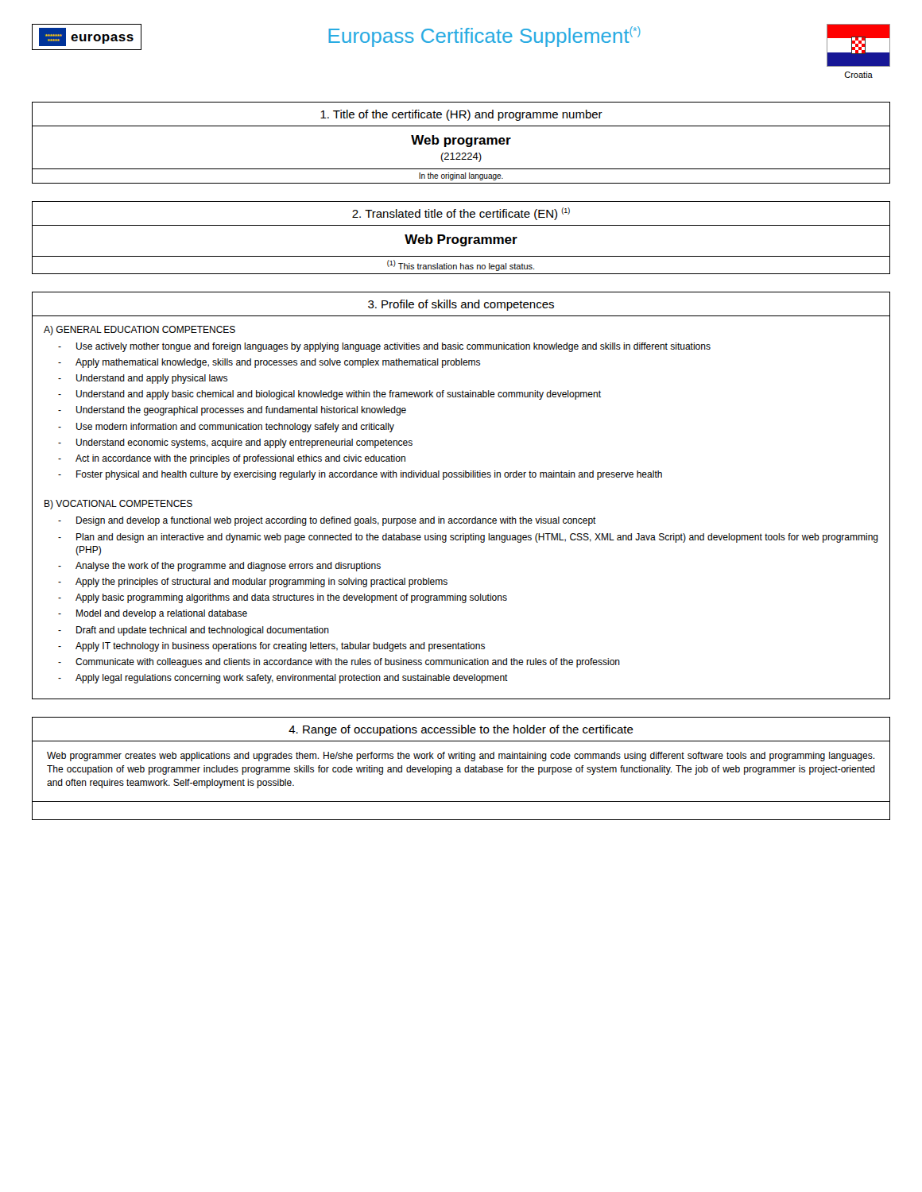europass
Europass Certificate Supplement(*)
Croatia
1. Title of the certificate (HR) and programme number
Web programer
(212224)
In the original language.
2. Translated title of the certificate (EN) (1)
Web Programmer
(1) This translation has no legal status.
3. Profile of skills and competences
A) GENERAL EDUCATION COMPETENCES
Use actively mother tongue and foreign languages by applying language activities and basic communication knowledge and skills in different situations
Apply mathematical knowledge, skills and processes and solve complex mathematical problems
Understand and apply physical laws
Understand and apply basic chemical and biological knowledge within the framework of sustainable community development
Understand the geographical processes and fundamental historical knowledge
Use modern information and communication technology safely and critically
Understand economic systems, acquire and apply entrepreneurial competences
Act in accordance with the principles of professional ethics and civic education
Foster physical and health culture by exercising regularly in accordance with individual possibilities in order to maintain and preserve health
B) VOCATIONAL COMPETENCES
Design and develop a functional web project according to defined goals, purpose and in accordance with the visual concept
Plan and design an interactive and dynamic web page connected to the database using scripting languages (HTML, CSS, XML and Java Script) and development tools for web programming (PHP)
Analyse the work of the programme and diagnose errors and disruptions
Apply the principles of structural and modular programming in solving practical problems
Apply basic programming algorithms and data structures in the development of programming solutions
Model and develop a relational database
Draft and update technical and technological documentation
Apply IT technology in business operations for creating letters, tabular budgets and presentations
Communicate with colleagues and clients in accordance with the rules of business communication and the rules of the profession
Apply legal regulations concerning work safety, environmental protection and sustainable development
4. Range of occupations accessible to the holder of the certificate
Web programmer creates web applications and upgrades them. He/she performs the work of writing and maintaining code commands using different software tools and programming languages. The occupation of web programmer includes programme skills for code writing and developing a database for the purpose of system functionality. The job of web programmer is project-oriented and often requires teamwork. Self-employment is possible.